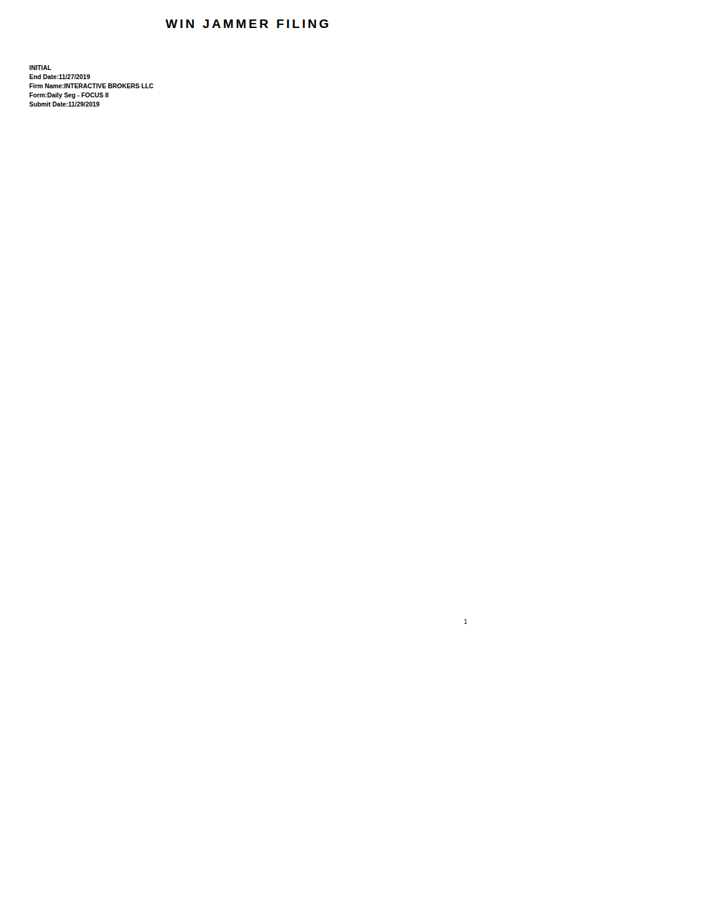WIN JAMMER FILING
INITIAL
End Date:11/27/2019
Firm Name:INTERACTIVE BROKERS LLC
Form:Daily Seg - FOCUS II
Submit Date:11/29/2019
1